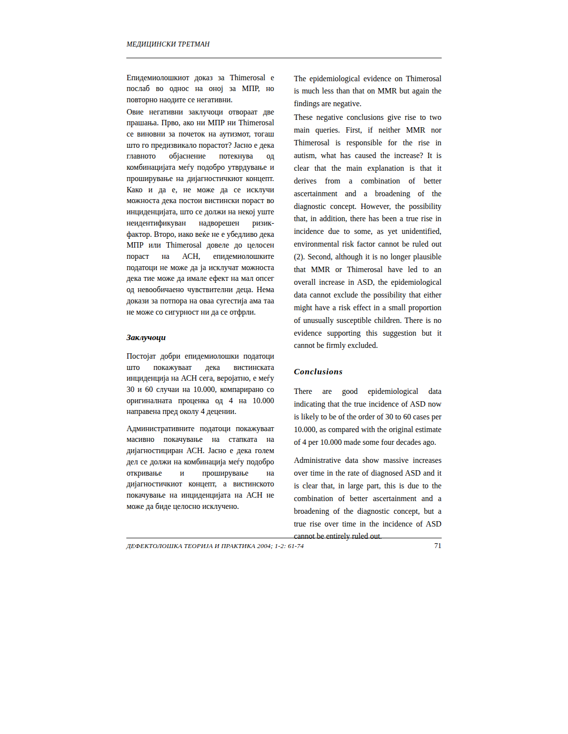МЕДИЦИНСКИ ТРЕТМАН
Епидемиолошкиот доказ за Thimerosal е послаб во однос на оној за МПР, но повторно наодите се негативни.
Овие негативни заклучоци отвораат две прашања. Прво, ако ни МПР ни Thimerosal се виновни за почеток на аутизмот, тогаш што го предизвикало порастот? Јасно е дека главното објаснение потекнува од комбинацијата меѓу подобро утврдување и проширување на дијагностичкиот концепт. Како и да е, не може да се исклучи можноста дека постои вистински пораст во инциденцијата, што се должи на некој уште неидентификуван надворешен ризик-фактор. Второ, иако веќе не е убедливо дека МПР или Thimerosal довеле до целосен пораст на АСН, епидемиолошките податоци не може да ја исклучат можноста дека тие може да имале ефект на мал опсег од невообичаено чувствителни деца. Нема докази за потпора на оваа сугестија ама таа не може со сигурност ни да се отфрли.
Заклучоци
Постојат добри епидемиолошки податоци што покажуваат дека вистинската инциденција на АСН сега, веројатно, е меѓу 30 и 60 случаи на 10.000, компарирано со оригиналната проценка од 4 на 10.000 направена пред околу 4 децении.
Административните податоци покажуваат масивно покачување на стапката на дијагностициран АСН. Јасно е дека голем дел се должи на комбинација меѓу подобро откривање и проширување на дијагностичкиот концепт, а вистинското покачување на инциденцијата на АСН не може да биде целосно исклучено.
The epidemiological evidence on Thimerosal is much less than that on MMR but again the findings are negative.
These negative conclusions give rise to two main queries. First, if neither MMR nor Thimerosal is responsible for the rise in autism, what has caused the increase? It is clear that the main explanation is that it derives from a combination of better ascertainment and a broadening of the diagnostic concept. However, the possibility that, in addition, there has been a true rise in incidence due to some, as yet unidentified, environmental risk factor cannot be ruled out (2). Second, although it is no longer plausible that MMR or Thimerosal have led to an overall increase in ASD, the epidemiological data cannot exclude the possibility that either might have a risk effect in a small proportion of unusually susceptible children. There is no evidence supporting this suggestion but it cannot be firmly excluded.
Conclusions
There are good epidemiological data indicating that the true incidence of ASD now is likely to be of the order of 30 to 60 cases per 10.000, as compared with the original estimate of 4 per 10.000 made some four decades ago.
Administrative data show massive increases over time in the rate of diagnosed ASD and it is clear that, in large part, this is due to the combination of better ascertainment and a broadening of the diagnostic concept, but a true rise over time in the incidence of ASD cannot be entirely ruled out.
ДЕФЕКТОЛОШКА ТЕОРИЈА И ПРАКТИКА 2004; 1-2: 61-74
71